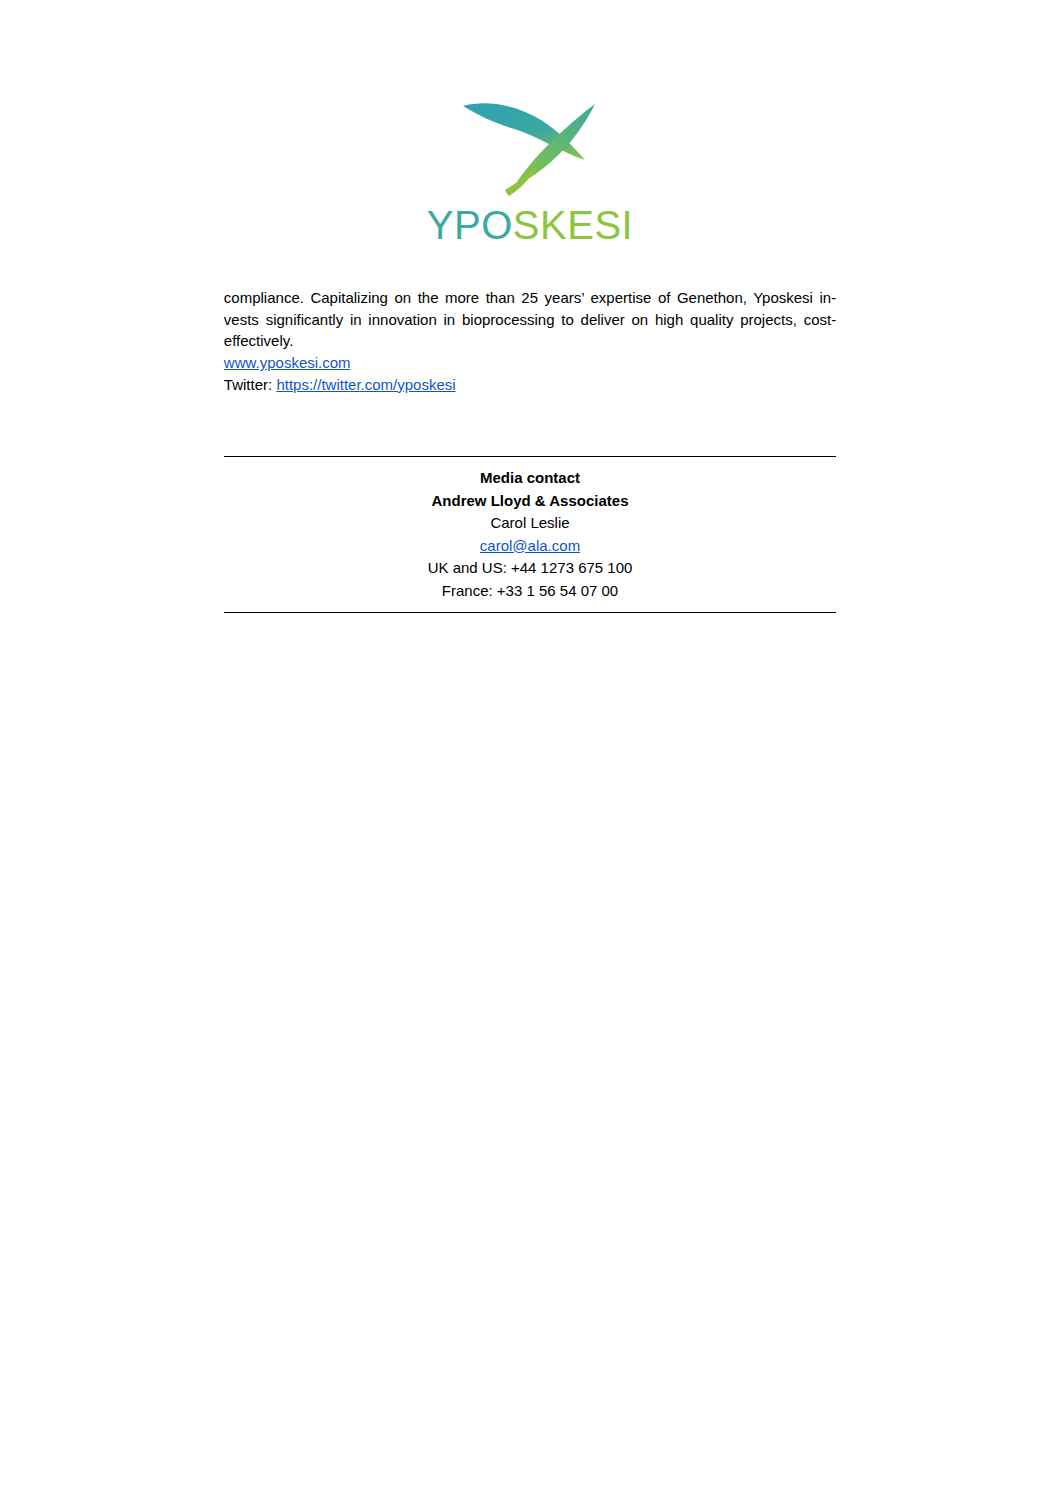YPOSKESI
compliance. Capitalizing on the more than 25 years’ expertise of Genethon, Yposkesi invests significantly in innovation in bioprocessing to deliver on high quality projects, cost-effectively.
www.yposkesi.com
Twitter: https://twitter.com/yposkesi
Media contact
Andrew Lloyd & Associates
Carol Leslie
carol@ala.com
UK and US: +44 1273 675 100
France: +33 1 56 54 07 00